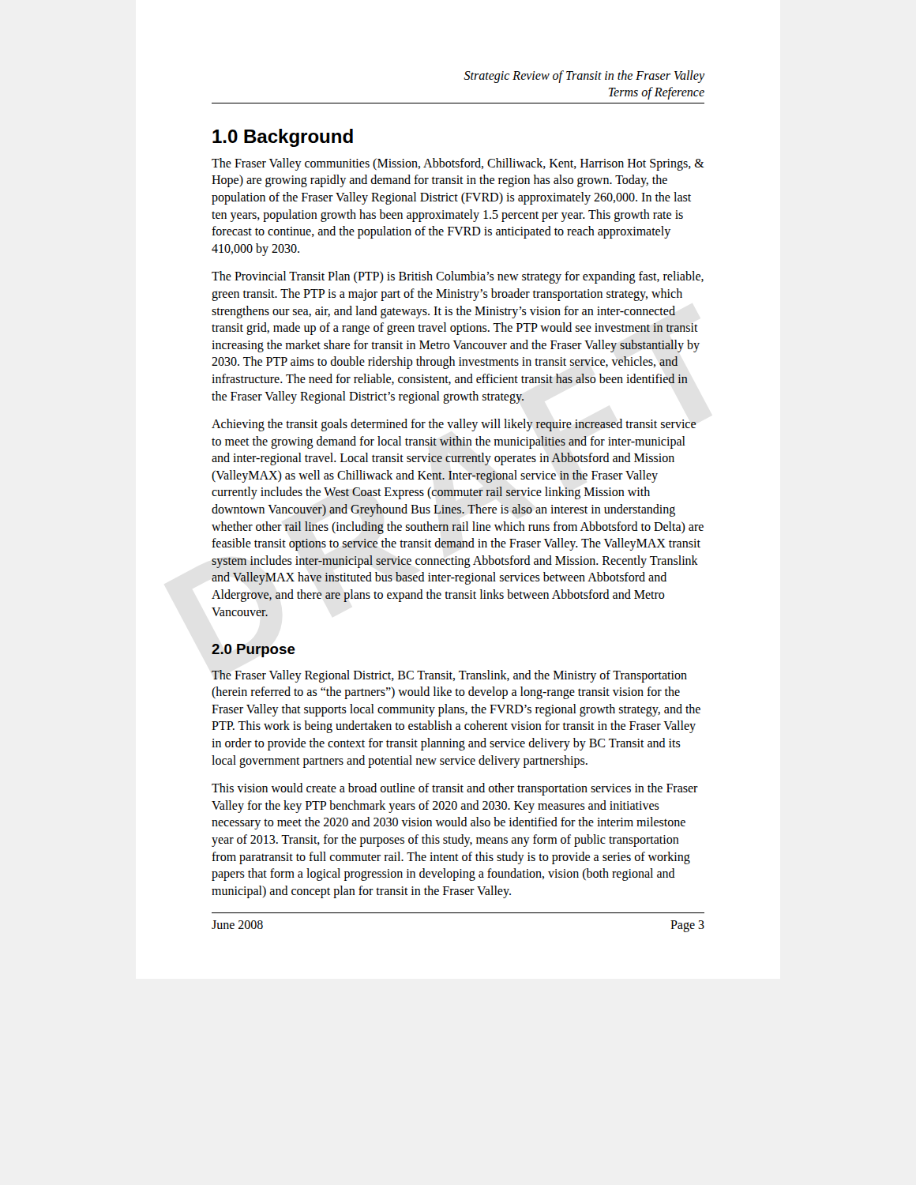DRAFT
Strategic Review of Transit in the Fraser Valley Terms of Reference
1.0 Background
The Fraser Valley communities (Mission, Abbotsford, Chilliwack, Kent, Harrison Hot Springs, & Hope) are growing rapidly and demand for transit in the region has also grown. Today, the population of the Fraser Valley Regional District (FVRD) is approximately 260,000. In the last ten years, population growth has been approximately 1.5 percent per year. This growth rate is forecast to continue, and the population of the FVRD is anticipated to reach approximately 410,000 by 2030.
The Provincial Transit Plan (PTP) is British Columbia’s new strategy for expanding fast, reliable, green transit. The PTP is a major part of the Ministry’s broader transportation strategy, which strengthens our sea, air, and land gateways. It is the Ministry’s vision for an inter-connected transit grid, made up of a range of green travel options. The PTP would see investment in transit increasing the market share for transit in Metro Vancouver and the Fraser Valley substantially by 2030. The PTP aims to double ridership through investments in transit service, vehicles, and infrastructure. The need for reliable, consistent, and efficient transit has also been identified in the Fraser Valley Regional District’s regional growth strategy.
Achieving the transit goals determined for the valley will likely require increased transit service to meet the growing demand for local transit within the municipalities and for inter-municipal and inter-regional travel. Local transit service currently operates in Abbotsford and Mission (ValleyMAX) as well as Chilliwack and Kent. Inter-regional service in the Fraser Valley currently includes the West Coast Express (commuter rail service linking Mission with downtown Vancouver) and Greyhound Bus Lines. There is also an interest in understanding whether other rail lines (including the southern rail line which runs from Abbotsford to Delta) are feasible transit options to service the transit demand in the Fraser Valley. The ValleyMAX transit system includes inter-municipal service connecting Abbotsford and Mission. Recently Translink and ValleyMAX have instituted bus based inter-regional services between Abbotsford and Aldergrove, and there are plans to expand the transit links between Abbotsford and Metro Vancouver.
2.0 Purpose
The Fraser Valley Regional District, BC Transit, Translink, and the Ministry of Transportation (herein referred to as “the partners”) would like to develop a long-range transit vision for the Fraser Valley that supports local community plans, the FVRD’s regional growth strategy, and the PTP. This work is being undertaken to establish a coherent vision for transit in the Fraser Valley in order to provide the context for transit planning and service delivery by BC Transit and its local government partners and potential new service delivery partnerships.
This vision would create a broad outline of transit and other transportation services in the Fraser Valley for the key PTP benchmark years of 2020 and 2030. Key measures and initiatives necessary to meet the 2020 and 2030 vision would also be identified for the interim milestone year of 2013. Transit, for the purposes of this study, means any form of public transportation from paratransit to full commuter rail. The intent of this study is to provide a series of working papers that form a logical progression in developing a foundation, vision (both regional and municipal) and concept plan for transit in the Fraser Valley.
June 2008 Page 3